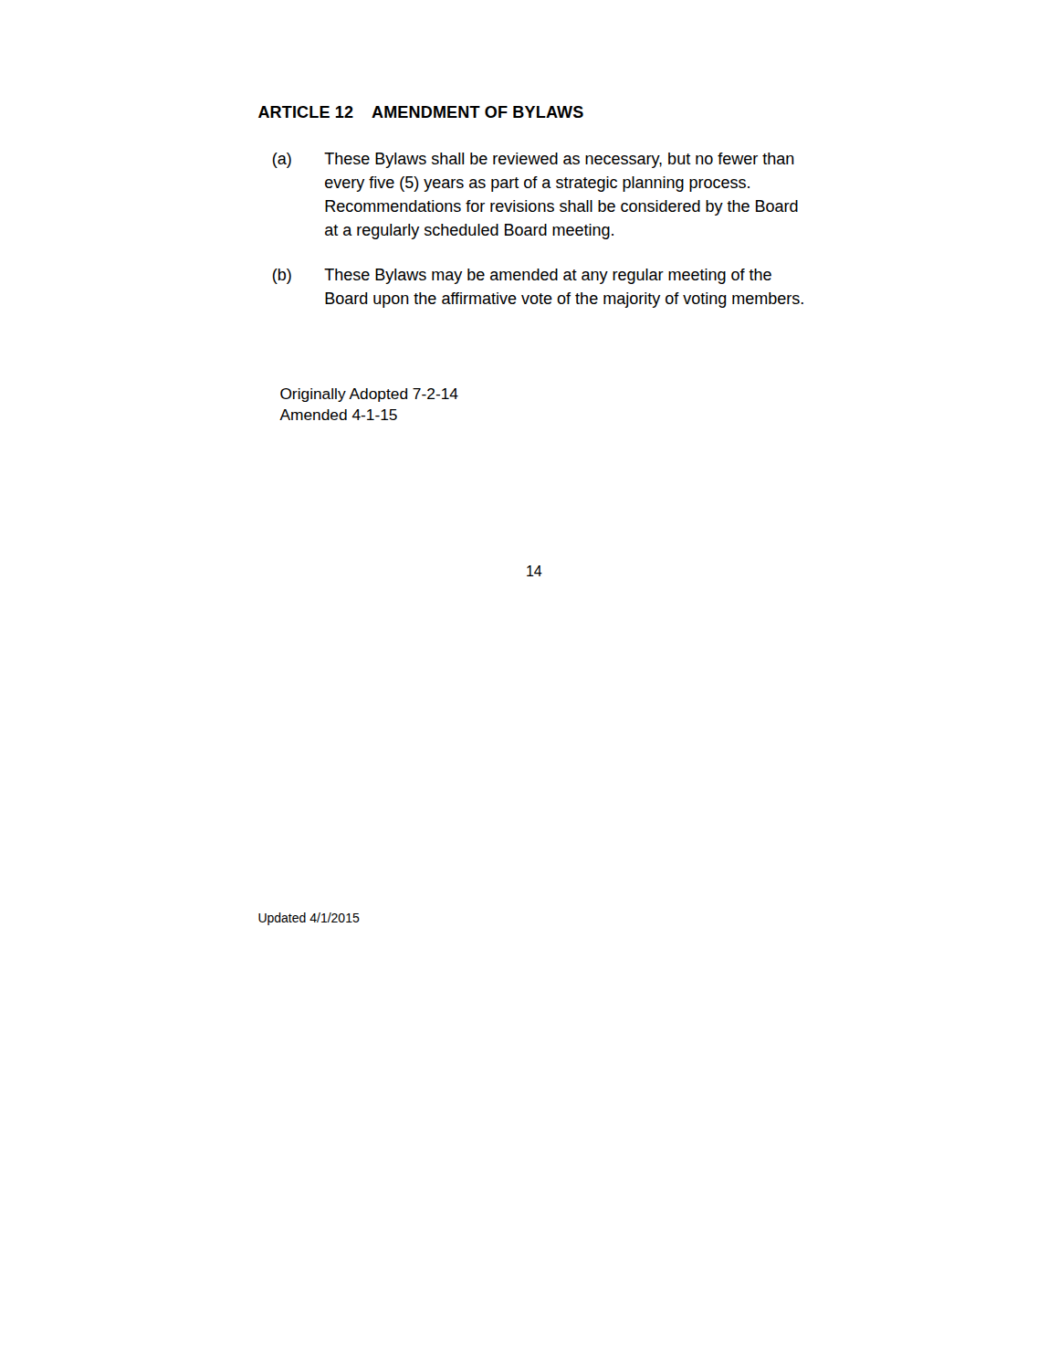ARTICLE 12 AMENDMENT OF BYLAWS
(a) These Bylaws shall be reviewed as necessary, but no fewer than every five (5) years as part of a strategic planning process. Recommendations for revisions shall be considered by the Board at a regularly scheduled Board meeting.
(b) These Bylaws may be amended at any regular meeting of the Board upon the affirmative vote of the majority of voting members.
Originally Adopted 7-2-14
Amended 4-1-15
14
Updated 4/1/2015